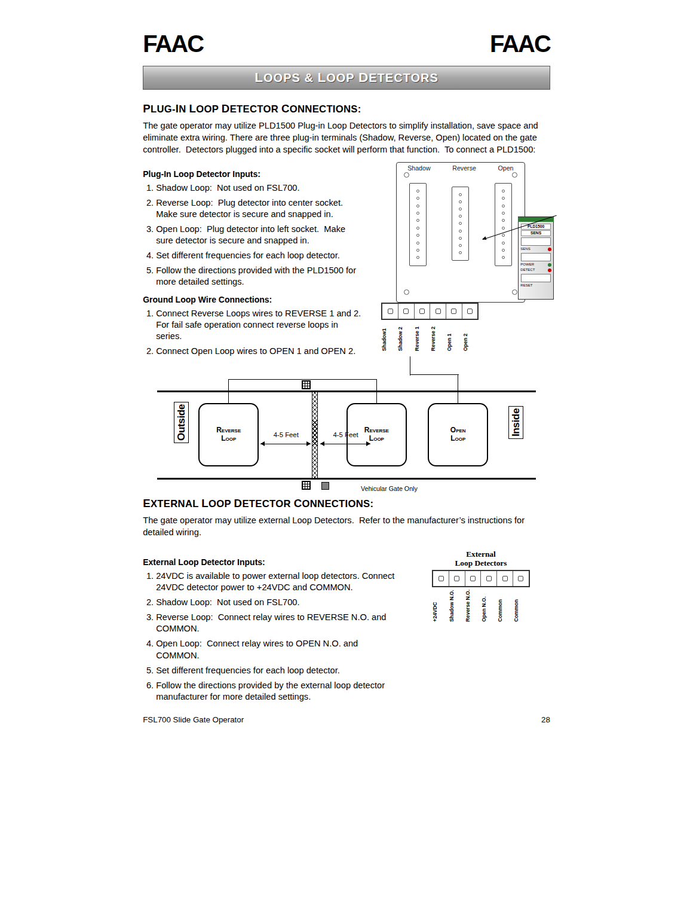FAAC
FAAC
LOOPS & LOOP DETECTORS
PLUG-IN LOOP DETECTOR CONNECTIONS:
The gate operator may utilize PLD1500 Plug-in Loop Detectors to simplify installation, save space and eliminate extra wiring. There are three plug-in terminals (Shadow, Reverse, Open) located on the gate controller. Detectors plugged into a specific socket will perform that function. To connect a PLD1500:
Plug-In Loop Detector Inputs:
Shadow Loop: Not used on FSL700.
Reverse Loop: Plug detector into center socket. Make sure detector is secure and snapped in.
Open Loop: Plug detector into left socket. Make sure detector is secure and snapped in.
Set different frequencies for each loop detector.
Follow the directions provided with the PLD1500 for more detailed settings.
Ground Loop Wire Connections:
Connect Reverse Loops wires to REVERSE 1 and 2. For fail safe operation connect reverse loops in series.
Connect Open Loop wires to OPEN 1 and OPEN 2.
Shadow Reverse Open
PLD1500
SENS
SENS
POWER
DETECT
RESET
Shadow1 Shadow 2 Reverse 1 Reverse 2 Open 1 Open 2
Outside
Inside
Reverse
Loop
Reverse
Loop
Open
Loop
4-5 Feet
4-5 Feet
Vehicular Gate Only
EXTERNAL LOOP DETECTOR CONNECTIONS:
The gate operator may utilize external Loop Detectors. Refer to the manufacturer’s instructions for detailed wiring.
External Loop Detector Inputs:
24VDC is available to power external loop detectors. Connect 24VDC detector power to +24VDC and COMMON.
Shadow Loop: Not used on FSL700.
Reverse Loop: Connect relay wires to REVERSE N.O. and COMMON.
Open Loop: Connect relay wires to OPEN N.O. and COMMON.
Set different frequencies for each loop detector.
Follow the directions provided by the external loop detector manufacturer for more detailed settings.
External
Loop Detectors
+24VDC Shadow N.O. Reverse N.O. Open N.O. Common Common
FSL700 Slide Gate Operator
28